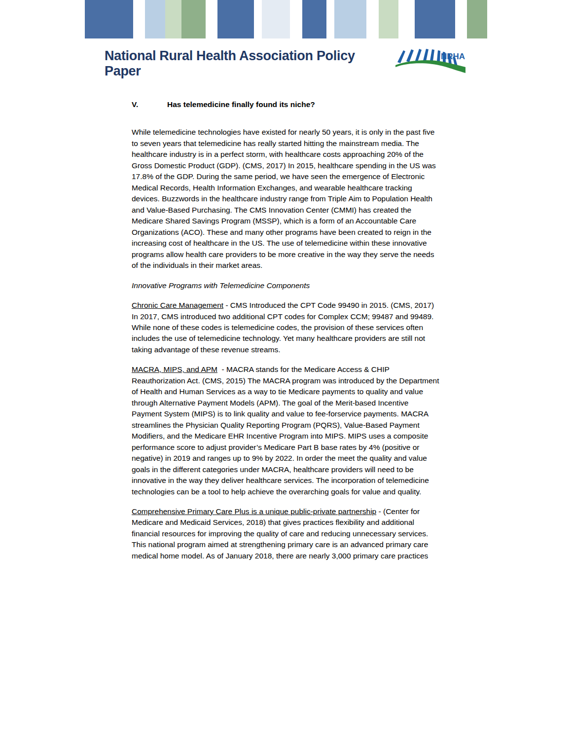National Rural Health Association Policy Paper
NRHA
V. Has telemedicine finally found its niche?
While telemedicine technologies have existed for nearly 50 years, it is only in the past five to seven years that telemedicine has really started hitting the mainstream media. The healthcare industry is in a perfect storm, with healthcare costs approaching 20% of the Gross Domestic Product (GDP). (CMS, 2017) In 2015, healthcare spending in the US was 17.8% of the GDP. During the same period, we have seen the emergence of Electronic Medical Records, Health Information Exchanges, and wearable healthcare tracking devices. Buzzwords in the healthcare industry range from Triple Aim to Population Health and Value-Based Purchasing. The CMS Innovation Center (CMMI) has created the Medicare Shared Savings Program (MSSP), which is a form of an Accountable Care Organizations (ACO). These and many other programs have been created to reign in the increasing cost of healthcare in the US. The use of telemedicine within these innovative programs allow health care providers to be more creative in the way they serve the needs of the individuals in their market areas.
Innovative Programs with Telemedicine Components
Chronic Care Management - CMS Introduced the CPT Code 99490 in 2015. (CMS, 2017) In 2017, CMS introduced two additional CPT codes for Complex CCM; 99487 and 99489. While none of these codes is telemedicine codes, the provision of these services often includes the use of telemedicine technology. Yet many healthcare providers are still not taking advantage of these revenue streams.
MACRA, MIPS, and APM - MACRA stands for the Medicare Access & CHIP Reauthorization Act. (CMS, 2015) The MACRA program was introduced by the Department of Health and Human Services as a way to tie Medicare payments to quality and value through Alternative Payment Models (APM). The goal of the Merit-based Incentive Payment System (MIPS) is to link quality and value to fee-forservice payments. MACRA streamlines the Physician Quality Reporting Program (PQRS), Value-Based Payment Modifiers, and the Medicare EHR Incentive Program into MIPS. MIPS uses a composite performance score to adjust provider’s Medicare Part B base rates by 4% (positive or negative) in 2019 and ranges up to 9% by 2022. In order the meet the quality and value goals in the different categories under MACRA, healthcare providers will need to be innovative in the way they deliver healthcare services. The incorporation of telemedicine technologies can be a tool to help achieve the overarching goals for value and quality.
Comprehensive Primary Care Plus is a unique public-private partnership - (Center for Medicare and Medicaid Services, 2018) that gives practices flexibility and additional financial resources for improving the quality of care and reducing unnecessary services. This national program aimed at strengthening primary care is an advanced primary care medical home model. As of January 2018, there are nearly 3,000 primary care practices